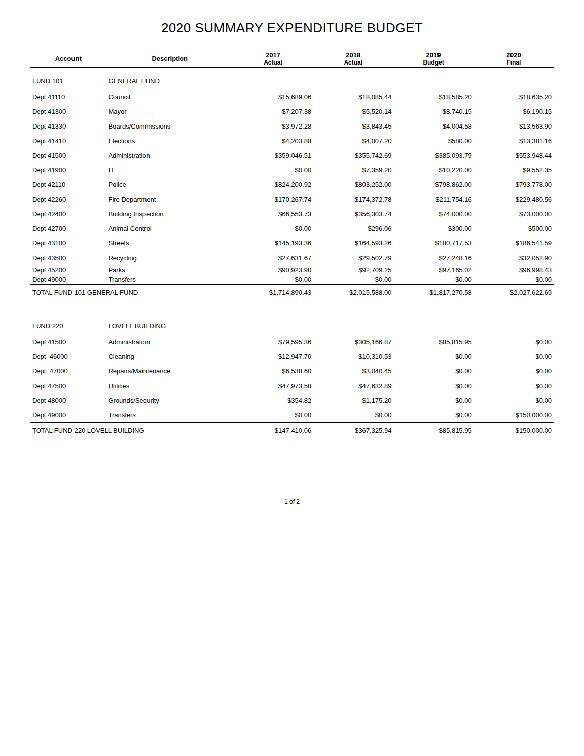2020 SUMMARY EXPENDITURE BUDGET
| Account | Description | 2017 Actual | 2018 Actual | 2019 Budget | 2020 Final |
| --- | --- | --- | --- | --- | --- |
| FUND 101 | GENERAL FUND | | | | |
| Dept 41110 | Council | $15,689.06 | $18,085.44 | $18,585.20 | $18,635.20 |
| Dept 41300 | Mayor | $7,207.38 | $5,520.14 | $8,740.15 | $6,190.15 |
| Dept 41330 | Boards/Commissions | $3,972.28 | $3,843.45 | $4,004.58 | $13,563.90 |
| Dept 41410 | Elections | $4,203.88 | $4,007.20 | $580.00 | $13,381.16 |
| Dept 41500 | Administration | $359,046.51 | $355,742.69 | $385,093.79 | $553,948.44 |
| Dept 41900 | IT | $0.00 | $7,359.20 | $10,220.00 | $9,552.35 |
| Dept 42110 | Police | $824,200.92 | $803,252.00 | $798,862.00 | $793,778.00 |
| Dept 42260 | Fire Department | $170,267.74 | $174,372.78 | $211,754.16 | $229,480.56 |
| Dept 42400 | Building Inspection | $66,553.73 | $356,303.74 | $74,000.00 | $73,000.00 |
| Dept 42700 | Animal Control | $0.00 | $296.06 | $300.00 | $500.00 |
| Dept 43100 | Streets | $145,193.36 | $164,593.26 | $180,717.53 | $186,541.59 |
| Dept 43500 | Recycling | $27,631.67 | $29,502.79 | $27,248.16 | $32,052.90 |
| Dept 45200 | Parks | $90,923.90 | $92,709.25 | $97,165.02 | $96,998.43 |
| Dept 49000 | Transfers | $0.00 | $0.00 | $0.00 | $0.00 |
| TOTAL FUND 101 GENERAL FUND | $1,714,890.43 | $2,015,588.00 | $1,817,270.58 | $2,027,622.69 |
| FUND 220 | LOVELL BUILDING | | | | |
| Dept 41500 | Administration | $79,595.36 | $305,166.87 | $85,815.95 | $0.00 |
| Dept 46000 | Cleaning | $12,947.70 | $10,310.53 | $0.00 | $0.00 |
| Dept 47000 | Repairs/Maintenance | $6,538.60 | $3,040.45 | $0.00 | $0.00 |
| Dept 47500 | Utilities | $47,973.58 | $47,632.89 | $0.00 | $0.00 |
| Dept 48000 | Grounds/Security | $354.82 | $1,175.20 | $0.00 | $0.00 |
| Dept 49000 | Transfers | $0.00 | $0.00 | $0.00 | $150,000.00 |
| TOTAL FUND 220 LOVELL BUILDING | $147,410.06 | $367,325.94 | $85,815.95 | $150,000.00 |
1 of 2